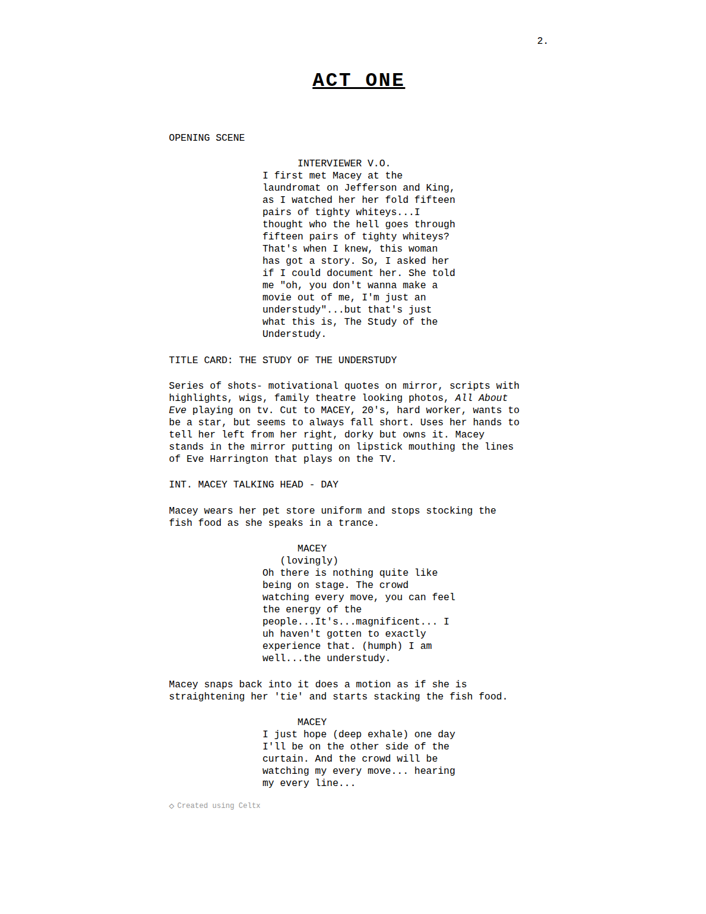2.
ACT ONE
OPENING SCENE
INTERVIEWER V.O.
I first met Macey at the laundromat on Jefferson and King, as I watched her her fold fifteen pairs of tighty whiteys...I thought who the hell goes through fifteen pairs of tighty whiteys? That's when I knew, this woman has got a story. So, I asked her if I could document her. She told me "oh, you don't wanna make a movie out of me, I'm just an understudy"...but that's just what this is, The Study of the Understudy.
TITLE CARD: THE STUDY OF THE UNDERSTUDY
Series of shots- motivational quotes on mirror, scripts with highlights, wigs, family theatre looking photos, All About Eve playing on tv. Cut to MACEY, 20's, hard worker, wants to be a star, but seems to always fall short. Uses her hands to tell her left from her right, dorky but owns it. Macey stands in the mirror putting on lipstick mouthing the lines of Eve Harrington that plays on the TV.
INT. MACEY TALKING HEAD - DAY
Macey wears her pet store uniform and stops stocking the fish food as she speaks in a trance.
MACEY
(lovingly)
Oh there is nothing quite like being on stage. The crowd watching every move, you can feel the energy of the people...It's...magnificent... I uh haven't gotten to exactly experience that. (humph) I am well...the understudy.
Macey snaps back into it does a motion as if she is straightening her 'tie' and starts stacking the fish food.
MACEY
I just hope (deep exhale) one day I'll be on the other side of the curtain. And the crowd will be watching my every move... hearing my every line...
◇Created using Celtx